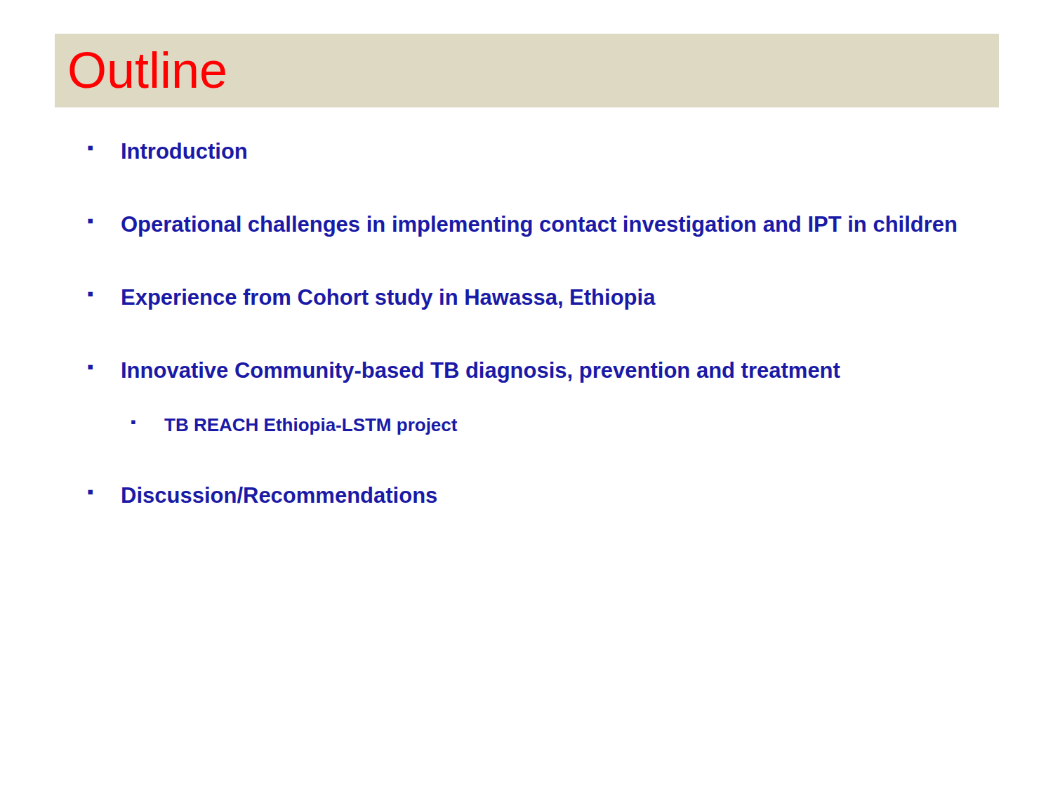Outline
Introduction
Operational challenges in implementing contact investigation and IPT in children
Experience from Cohort study in Hawassa, Ethiopia
Innovative Community-based TB diagnosis, prevention and treatment
TB REACH Ethiopia-LSTM project
Discussion/Recommendations